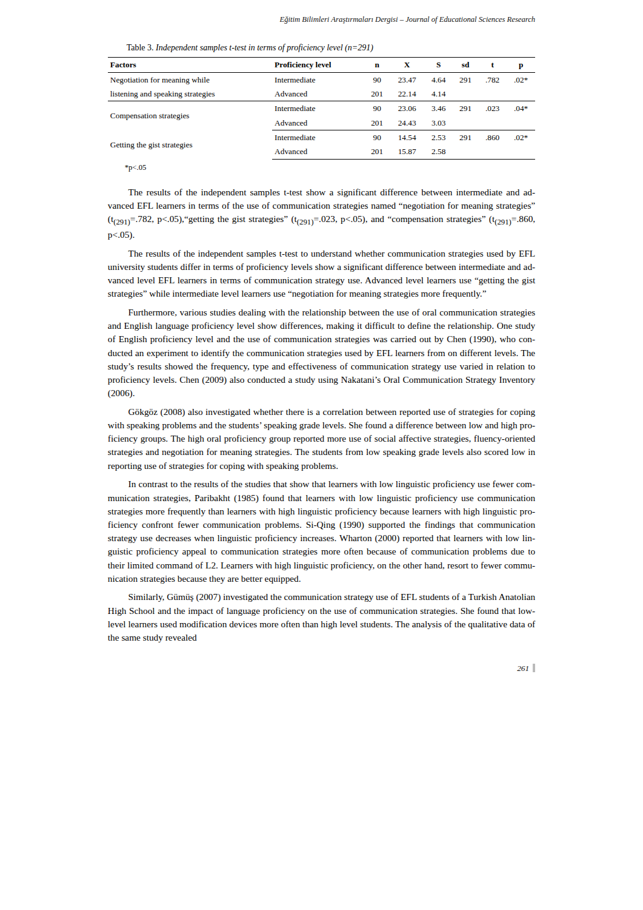Eğitim Bilimleri Araştırmaları Dergisi – Journal of Educational Sciences Research
Table 3. Independent samples t-test in terms of proficiency level (n=291)
| Factors | Proficiency level | n | X | S | sd | t | p |
| --- | --- | --- | --- | --- | --- | --- | --- |
| Negotiation for meaning while | Intermediate | 90 | 23.47 | 4.64 | 291 | .782 | .02* |
| listening and speaking strategies | Advanced | 201 | 22.14 | 4.14 | | | |
| Compensation strategies | Intermediate | 90 | 23.06 | 3.46 | 291 | .023 | .04* |
| Advanced | 201 | 24.43 | 3.03 | | | |
| Getting the gist strategies | Intermediate | 90 | 14.54 | 2.53 | 291 | .860 | .02* |
| Advanced | 201 | 15.87 | 2.58 | | | |
*p<.05
The results of the independent samples t-test show a significant difference between intermediate and advanced EFL learners in terms of the use of communication strategies named “negotiation for meaning strategies” (t(291)=.782, p<.05),“getting the gist strategies” (t(291)=.023, p<.05), and “compensation strategies” (t(291)=.860, p<.05).
The results of the independent samples t-test to understand whether communication strategies used by EFL university students differ in terms of proficiency levels show a significant difference between intermediate and advanced level EFL learners in terms of communication strategy use. Advanced level learners use “getting the gist strategies” while intermediate level learners use “negotiation for meaning strategies more frequently.”
Furthermore, various studies dealing with the relationship between the use of oral communication strategies and English language proficiency level show differences, making it difficult to define the relationship. One study of English proficiency level and the use of communication strategies was carried out by Chen (1990), who conducted an experiment to identify the communication strategies used by EFL learners from on different levels. The study’s results showed the frequency, type and effectiveness of communication strategy use varied in relation to proficiency levels. Chen (2009) also conducted a study using Nakatani’s Oral Communication Strategy Inventory (2006).
Gökgöz (2008) also investigated whether there is a correlation between reported use of strategies for coping with speaking problems and the students’ speaking grade levels. She found a difference between low and high proficiency groups. The high oral proficiency group reported more use of social affective strategies, fluency-oriented strategies and negotiation for meaning strategies. The students from low speaking grade levels also scored low in reporting use of strategies for coping with speaking problems.
In contrast to the results of the studies that show that learners with low linguistic proficiency use fewer communication strategies, Paribakht (1985) found that learners with low linguistic proficiency use communication strategies more frequently than learners with high linguistic proficiency because learners with high linguistic proficiency confront fewer communication problems. Si-Qing (1990) supported the findings that communication strategy use decreases when linguistic proficiency increases. Wharton (2000) reported that learners with low linguistic proficiency appeal to communication strategies more often because of communication problems due to their limited command of L2. Learners with high linguistic proficiency, on the other hand, resort to fewer communication strategies because they are better equipped.
Similarly, Gümüş (2007) investigated the communication strategy use of EFL students of a Turkish Anatolian High School and the impact of language proficiency on the use of communication strategies. She found that low-level learners used modification devices more often than high level students. The analysis of the qualitative data of the same study revealed
261